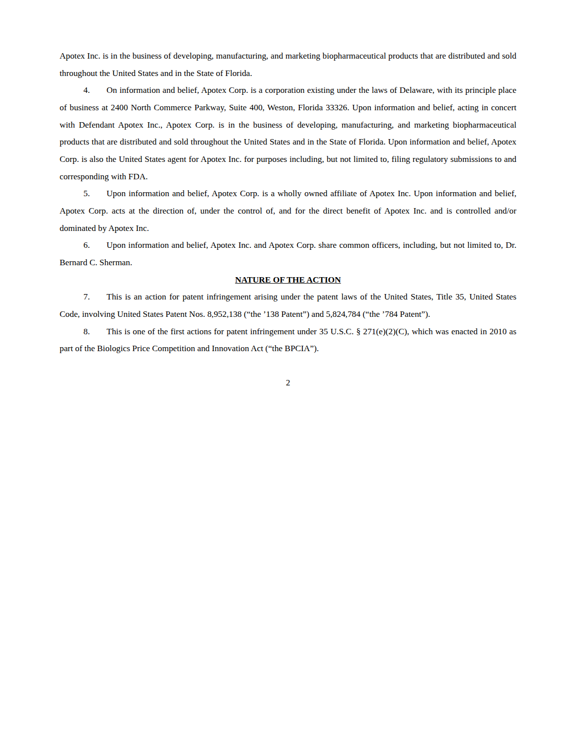Apotex Inc. is in the business of developing, manufacturing, and marketing biopharmaceutical products that are distributed and sold throughout the United States and in the State of Florida.
4. On information and belief, Apotex Corp. is a corporation existing under the laws of Delaware, with its principle place of business at 2400 North Commerce Parkway, Suite 400, Weston, Florida 33326. Upon information and belief, acting in concert with Defendant Apotex Inc., Apotex Corp. is in the business of developing, manufacturing, and marketing biopharmaceutical products that are distributed and sold throughout the United States and in the State of Florida. Upon information and belief, Apotex Corp. is also the United States agent for Apotex Inc. for purposes including, but not limited to, filing regulatory submissions to and corresponding with FDA.
5. Upon information and belief, Apotex Corp. is a wholly owned affiliate of Apotex Inc. Upon information and belief, Apotex Corp. acts at the direction of, under the control of, and for the direct benefit of Apotex Inc. and is controlled and/or dominated by Apotex Inc.
6. Upon information and belief, Apotex Inc. and Apotex Corp. share common officers, including, but not limited to, Dr. Bernard C. Sherman.
NATURE OF THE ACTION
7. This is an action for patent infringement arising under the patent laws of the United States, Title 35, United States Code, involving United States Patent Nos. 8,952,138 (“the ’138 Patent”) and 5,824,784 (“the ’784 Patent”).
8. This is one of the first actions for patent infringement under 35 U.S.C. § 271(e)(2)(C), which was enacted in 2010 as part of the Biologics Price Competition and Innovation Act (“the BPCIA”).
2